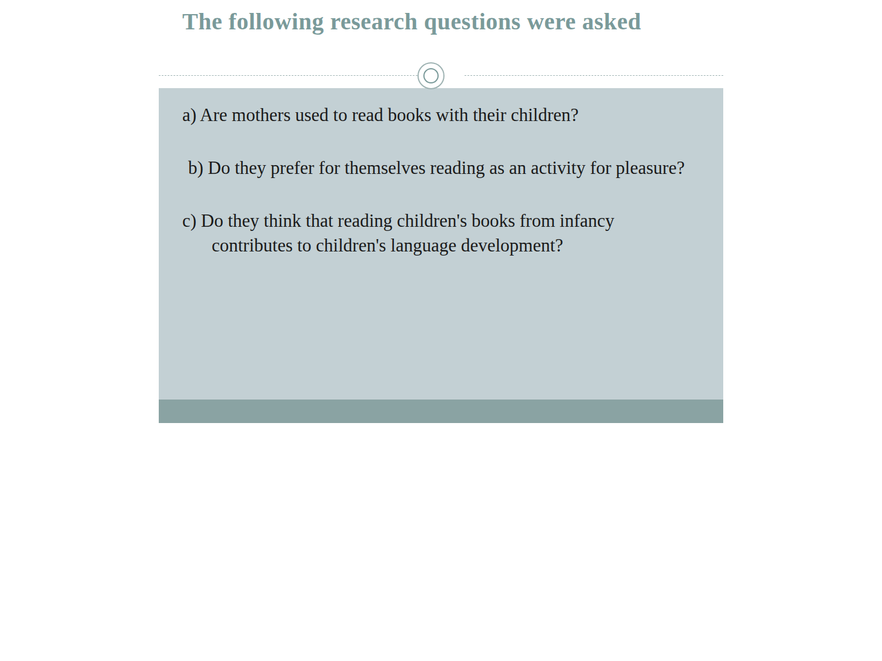The following research questions were asked
a) Are mothers used to read books with their children?
b) Do they prefer for themselves reading as an activity for pleasure?
c) Do they think that reading children's books from infancy contributes to children's language development?